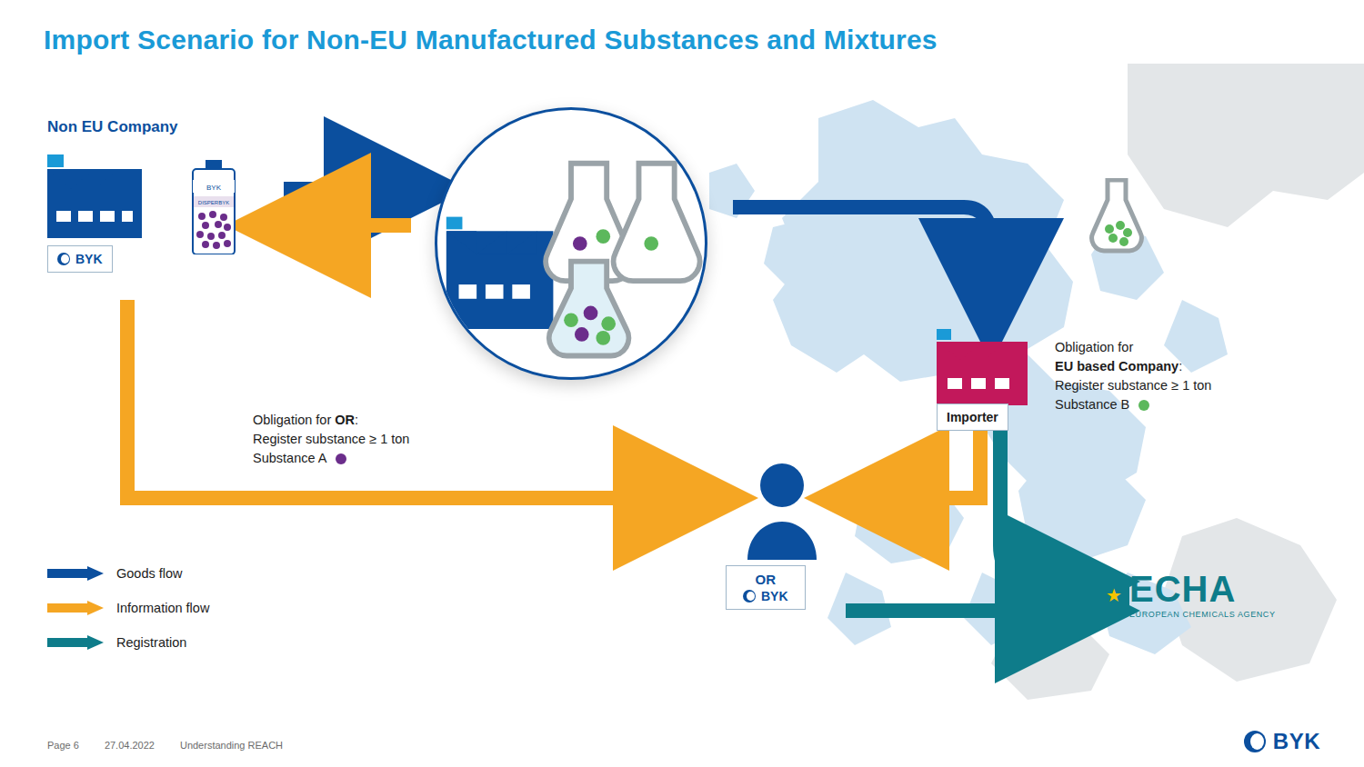Import Scenario for Non-EU Manufactured Substances and Mixtures
Non EU Company
BYK DISPERBYK
BYK
Importer
Obligation for
EU based Company:
Register substance ≥ 1 ton
Substance B
Obligation for OR:
Register substance ≥ 1 ton
Substance A
OR BYK
ECHA
EUROPEAN CHEMICALS AGENCY
Goods flow
Information flow
Registration
Page 6 27.04.2022 Understanding REACH
BYK